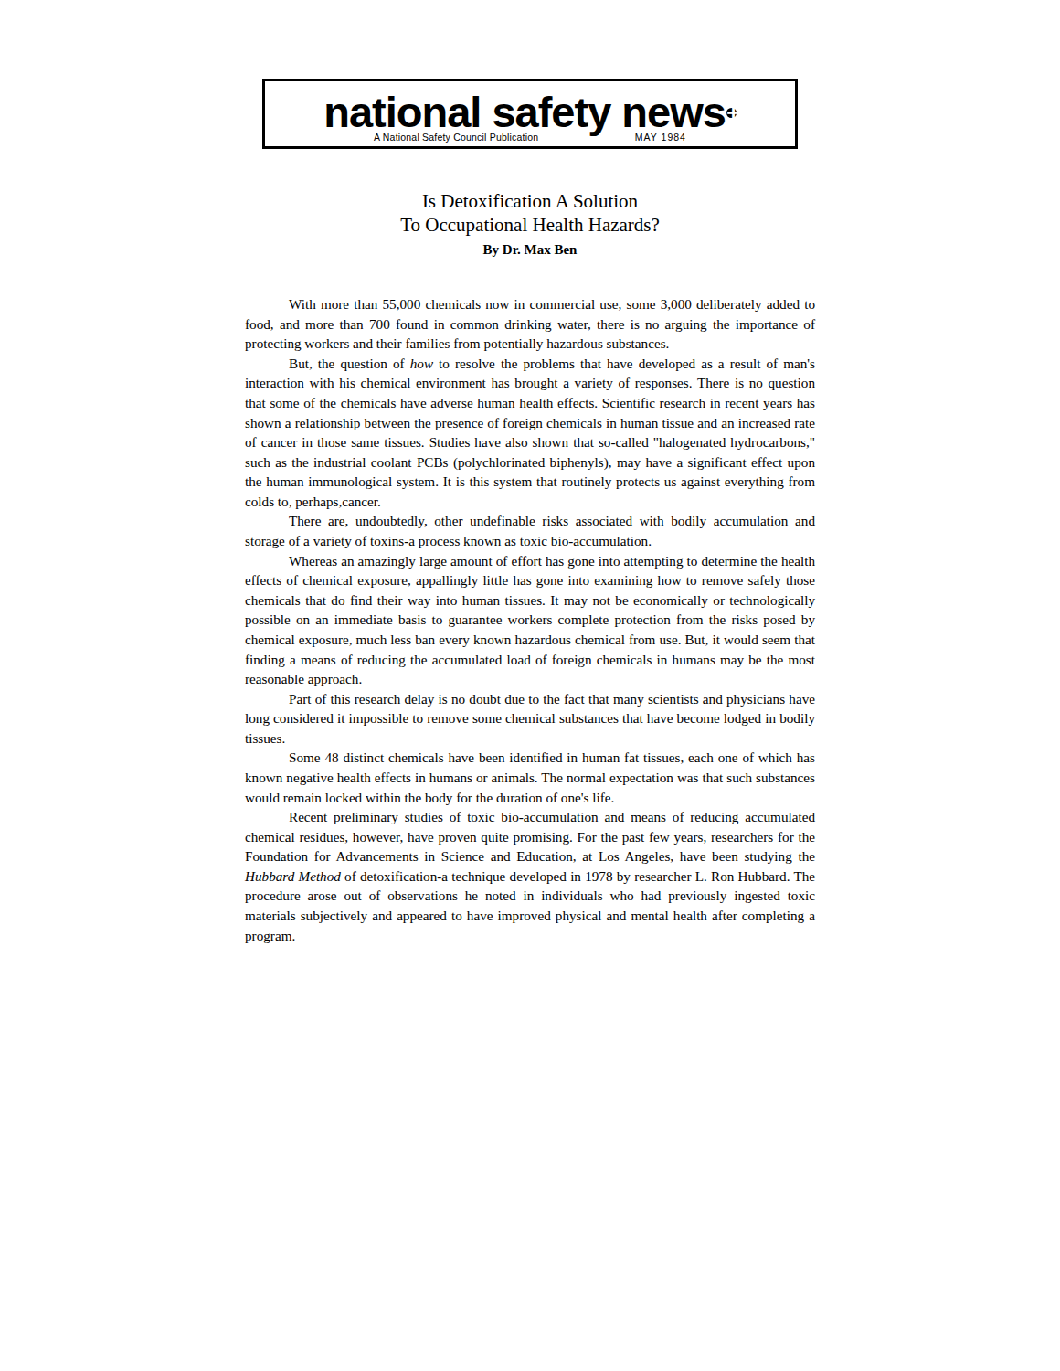national safety news+
A National Safety Council Publication MAY 1984
Is Detoxification A Solution
To Occupational Health Hazards?
By Dr. Max Ben
With more than 55,000 chemicals now in commercial use, some 3,000 deliberately added to food, and more than 700 found in common drinking water, there is no arguing the importance of protecting workers and their families from potentially hazardous substances.
But, the question of how to resolve the problems that have developed as a result of man's interaction with his chemical environment has brought a variety of responses. There is no question that some of the chemicals have adverse human health effects. Scientific research in recent years has shown a relationship between the presence of foreign chemicals in human tissue and an increased rate of cancer in those same tissues. Studies have also shown that so-called "halogenated hydrocarbons," such as the industrial coolant PCBs (polychlorinated biphenyls), may have a significant effect upon the human immunological system. It is this system that routinely protects us against everything from colds to, perhaps,cancer.
There are, undoubtedly, other undefinable risks associated with bodily accumulation and storage of a variety of toxins-a process known as toxic bio-accumulation.
Whereas an amazingly large amount of effort has gone into attempting to determine the health effects of chemical exposure, appallingly little has gone into examining how to remove safely those chemicals that do find their way into human tissues. It may not be economically or technologically possible on an immediate basis to guarantee workers complete protection from the risks posed by chemical exposure, much less ban every known hazardous chemical from use. But, it would seem that finding a means of reducing the accumulated load of foreign chemicals in humans may be the most reasonable approach.
Part of this research delay is no doubt due to the fact that many scientists and physicians have long considered it impossible to remove some chemical substances that have become lodged in bodily tissues.
Some 48 distinct chemicals have been identified in human fat tissues, each one of which has known negative health effects in humans or animals. The normal expectation was that such substances would remain locked within the body for the duration of one's life.
Recent preliminary studies of toxic bio-accumulation and means of reducing accumulated chemical residues, however, have proven quite promising. For the past few years, researchers for the Foundation for Advancements in Science and Education, at Los Angeles, have been studying the Hubbard Method of detoxification-a technique developed in 1978 by researcher L. Ron Hubbard. The procedure arose out of observations he noted in individuals who had previously ingested toxic materials subjectively and appeared to have improved physical and mental health after completing a program.